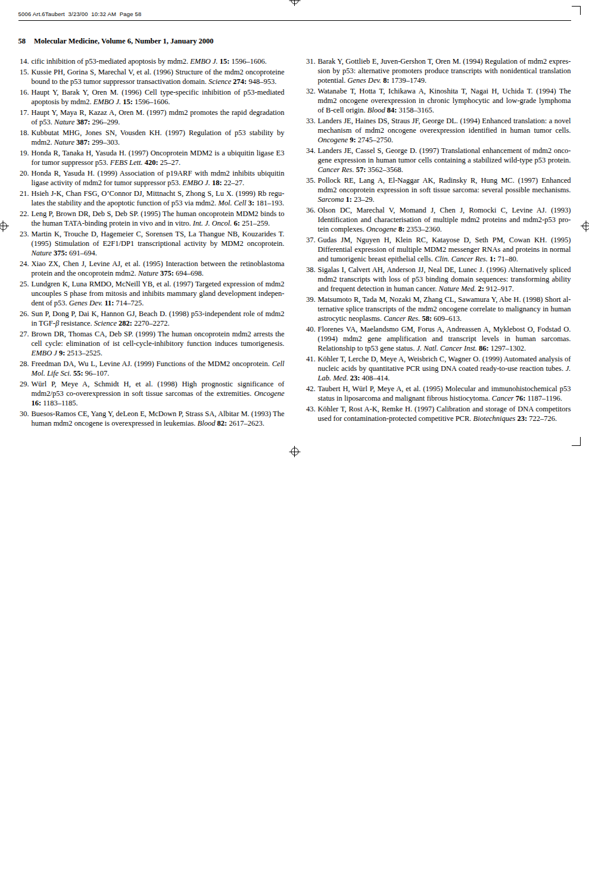5006 Art.6Taubert 3/23/00 10:32 AM Page 58
58 Molecular Medicine, Volume 6, Number 1, January 2000
14cific inhibition of p53-mediated apoptosis by mdm2. EMBO J. 15: 1596–1606.
15 Kussie PH, Gorina S, Marechal V, et al. (1996) Structure of the mdm2 oncoproteine bound to the p53 tumor suppressor transactivation domain. Science 274: 948–953.
16 Haupt Y, Barak Y, Oren M. (1996) Cell type-specific inhibition of p53-mediated apoptosis by mdm2. EMBO J. 15: 1596–1606.
17 Haupt Y, Maya R, Kazaz A, Oren M. (1997) mdm2 promotes the rapid degradation of p53. Nature 387: 296–299.
18 Kubbutat MHG, Jones SN, Vousden KH. (1997) Regulation of p53 stability by mdm2. Nature 387: 299–303.
19 Honda R, Tanaka H, Yasuda H. (1997) Oncoprotein MDM2 is a ubiquitin ligase E3 for tumor suppressor p53. FEBS Lett. 420: 25–27.
20 Honda R, Yasuda H. (1999) Association of p19ARF with mdm2 inhibits ubiquitin ligase activity of mdm2 for tumor suppressor p53. EMBO J. 18: 22–27.
21 Hsieh J-K, Chan FSG, O’Connor DJ, Mittnacht S, Zhong S, Lu X. (1999) Rb regulates the stability and the apoptotic function of p53 via mdm2. Mol. Cell 3: 181–193.
22 Leng P, Brown DR, Deb S, Deb SP. (1995) The human oncoprotein MDM2 binds to the human TATA-binding protein in vivo and in vitro. Int. J. Oncol. 6: 251–259.
23 Martin K, Trouche D, Hagemeier C, Sorensen TS, La Thangue NB, Kouzarides T. (1995) Stimulation of E2F1/DP1 transcriptional activity by MDM2 oncoprotein. Nature 375: 691–694.
24 Xiao ZX, Chen J, Levine AJ, et al. (1995) Interaction between the retinoblastoma protein and the oncoprotein mdm2. Nature 375: 694–698.
25 Lundgren K, Luna RMDO, McNeill YB, et al. (1997) Targeted expression of mdm2 uncouples S phase from mitosis and inhibits mammary gland development independent of p53. Genes Dev. 11: 714–725.
26 Sun P, Dong P, Dai K, Hannon GJ, Beach D. (1998) p53-independent role of mdm2 in TGF-β resistance. Science 282: 2270–2272.
27 Brown DR, Thomas CA, Deb SP. (1999) The human oncoprotein mdm2 arrests the cell cycle: elimination of ist cell-cycle-inhibitory function induces tumorigenesis. EMBO J 9: 2513–2525.
28 Freedman DA, Wu L, Levine AJ. (1999) Functions of the MDM2 oncoprotein. Cell Mol. Life Sci. 55: 96–107.
29 Würl P, Meye A, Schmidt H, et al. (1998) High prognostic significance of mdm2/p53 co-overexpression in soft tissue sarcomas of the extremities. Oncogene 16: 1183–1185.
30 Buesos-Ramos CE, Yang Y, deLeon E, McDown P, Strass SA, Albitar M. (1993) The human mdm2 oncogene is overexpressed in leukemias. Blood 82: 2617–2623.
31 Barak Y, Gottlieb E, Juven-Gershon T, Oren M. (1994) Regulation of mdm2 expression by p53: alternative promoters produce transcripts with nonidentical translation potential. Genes Dev. 8: 1739–1749.
32 Watanabe T, Hotta T, Ichikawa A, Kinoshita T, Nagai H, Uchida T. (1994) The mdm2 oncogene overexpression in chronic lymphocytic and low-grade lymphoma of B-cell origin. Blood 84: 3158–3165.
33 Landers JE, Haines DS, Straus JF, George DL. (1994) Enhanced translation: a novel mechanism of mdm2 oncogene overexpression identified in human tumor cells. Oncogene 9: 2745–2750.
34 Landers JE, Cassel S, George D. (1997) Translational enhancement of mdm2 oncogene expression in human tumor cells containing a stabilized wild-type p53 protein. Cancer Res. 57: 3562–3568.
35 Pollock RE, Lang A, El-Naggar AK, Radinsky R, Hung MC. (1997) Enhanced mdm2 oncoprotein expression in soft tissue sarcoma: several possible mechanisms. Sarcoma 1: 23–29.
36 Olson DC, Marechal V, Momand J, Chen J, Romocki C, Levine AJ. (1993) Identification and characterisation of multiple mdm2 proteins and mdm2-p53 protein complexes. Oncogene 8: 2353–2360.
37 Gudas JM, Nguyen H, Klein RC, Katayose D, Seth PM, Cowan KH. (1995) Differential expression of multiple MDM2 messenger RNAs and proteins in normal and tumorigenic breast epithelial cells. Clin. Cancer Res. 1: 71–80.
38 Sigalas I, Calvert AH, Anderson JJ, Neal DE, Lunec J. (1996) Alternatively spliced mdm2 transcripts with loss of p53 binding domain sequences: transforming ability and frequent detection in human cancer. Nature Med. 2: 912–917.
39 Matsumoto R, Tada M, Nozaki M, Zhang CL, Sawamura Y, Abe H. (1998) Short alternative splice transcripts of the mdm2 oncogene correlate to malignancy in human astrocytic neoplasms. Cancer Res. 58: 609–613.
40 Florenes VA, Maelandsmo GM, Forus A, Andreassen A, Myklebost O, Fodstad O. (1994) mdm2 gene amplification and transcript levels in human sarcomas. Relationship to tp53 gene status. J. Natl. Cancer Inst. 86: 1297–1302.
41 Köhler T, Lerche D, Meye A, Weisbrich C, Wagner O. (1999) Automated analysis of nucleic acids by quantitative PCR using DNA coated ready-to-use reaction tubes. J. Lab. Med. 23: 408–414.
42 Taubert H, Würl P, Meye A, et al. (1995) Molecular and immunohistochemical p53 status in liposarcoma and malignant fibrous histiocytoma. Cancer 76: 1187–1196.
43 Köhler T, Rost A-K, Remke H. (1997) Calibration and storage of DNA competitors used for contamination-protected competitive PCR. Biotechniques 23: 722–726.